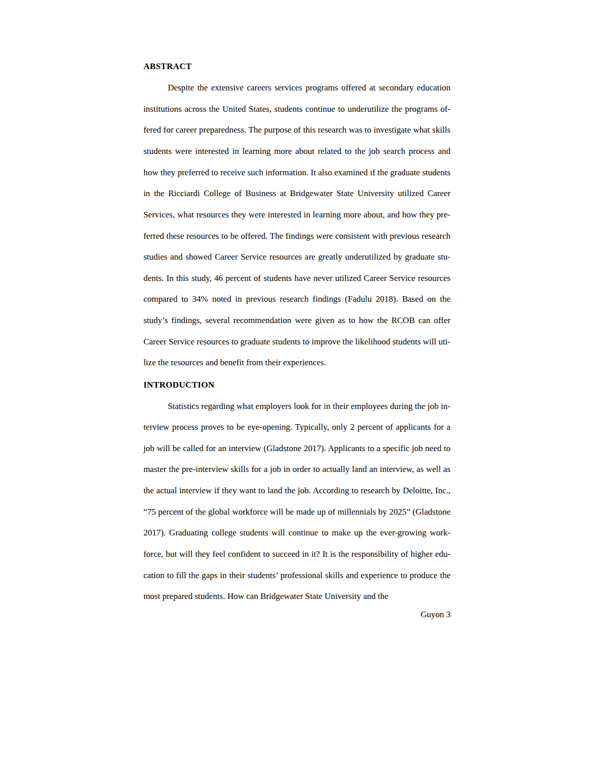ABSTRACT
Despite the extensive careers services programs offered at secondary education institutions across the United States, students continue to underutilize the programs offered for career preparedness. The purpose of this research was to investigate what skills students were interested in learning more about related to the job search process and how they preferred to receive such information. It also examined if the graduate students in the Ricciardi College of Business at Bridgewater State University utilized Career Services, what resources they were interested in learning more about, and how they preferred these resources to be offered. The findings were consistent with previous research studies and showed Career Service resources are greatly underutilized by graduate students. In this study, 46 percent of students have never utilized Career Service resources compared to 34% noted in previous research findings (Fadulu 2018). Based on the study’s findings, several recommendation were given as to how the RCOB can offer Career Service resources to graduate students to improve the likelihood students will utilize the resources and benefit from their experiences.
INTRODUCTION
Statistics regarding what employers look for in their employees during the job interview process proves to be eye-opening. Typically, only 2 percent of applicants for a job will be called for an interview (Gladstone 2017). Applicants to a specific job need to master the pre-interview skills for a job in order to actually land an interview, as well as the actual interview if they want to land the job. According to research by Deloitte, Inc., “75 percent of the global workforce will be made up of millennials by 2025” (Gladstone 2017). Graduating college students will continue to make up the ever-growing workforce, but will they feel confident to succeed in it? It is the responsibility of higher education to fill the gaps in their students’ professional skills and experience to produce the most prepared students. How can Bridgewater State University and the
Guyon 3